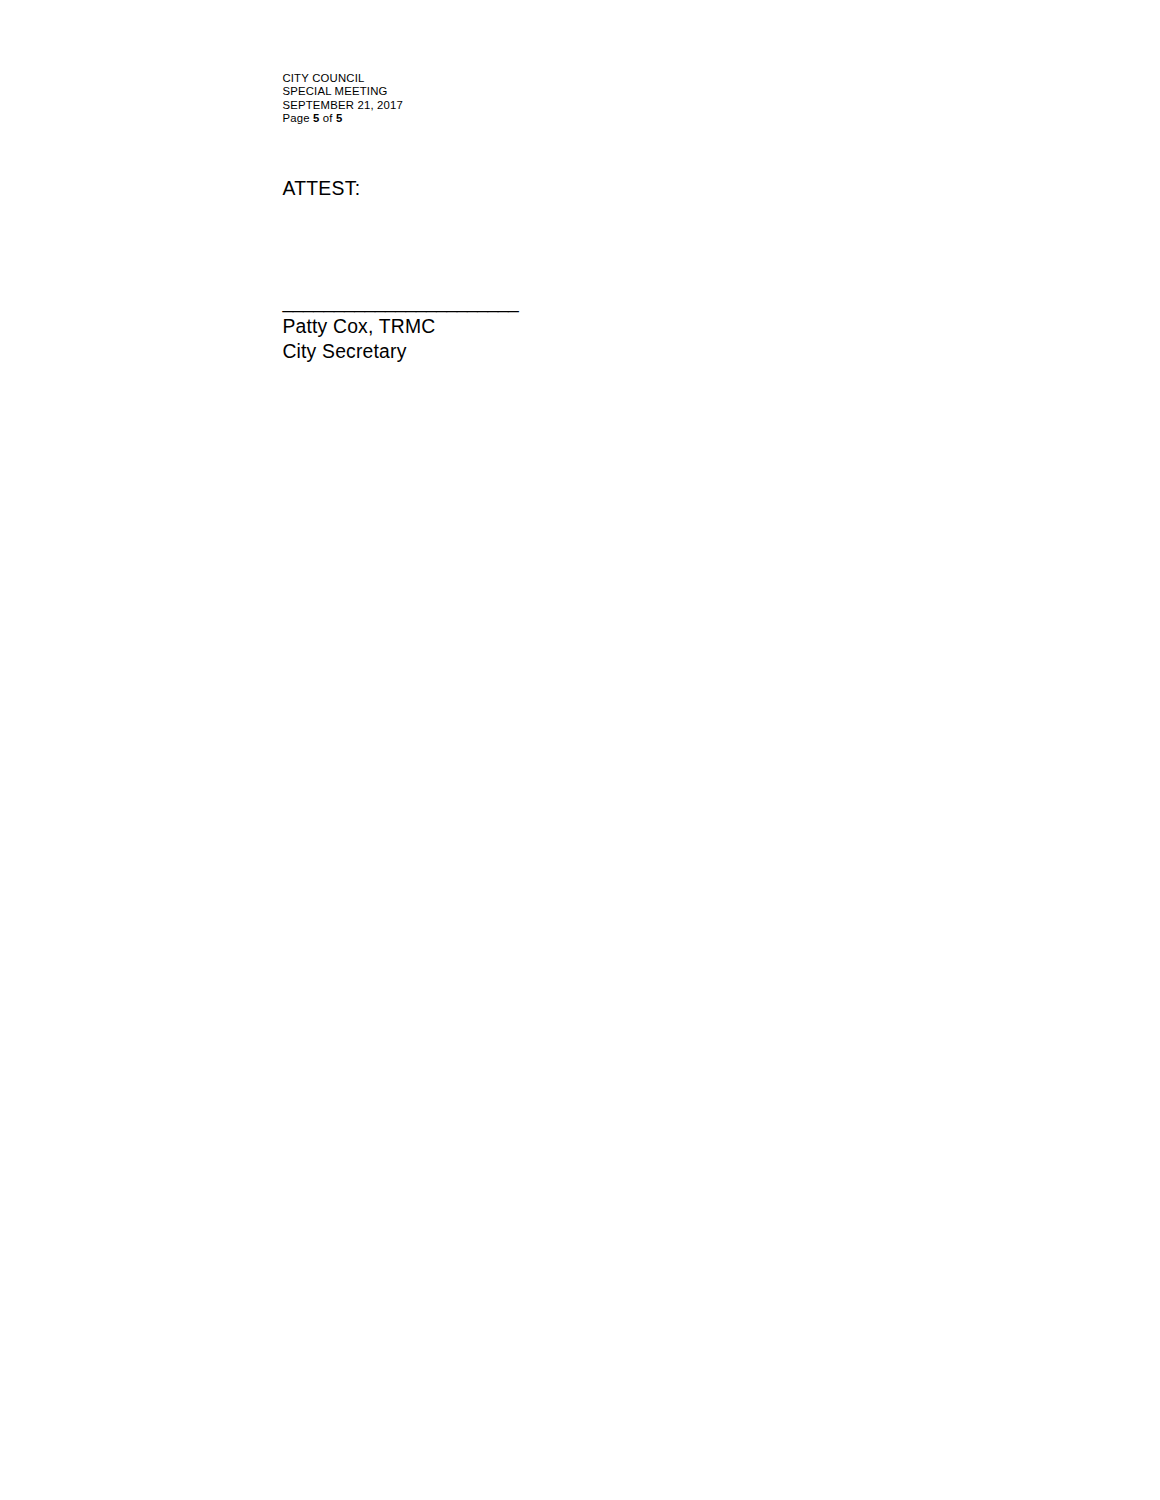CITY COUNCIL
SPECIAL MEETING
SEPTEMBER 21, 2017
Page 5 of 5
ATTEST:
_______________________
Patty Cox, TRMC
City Secretary